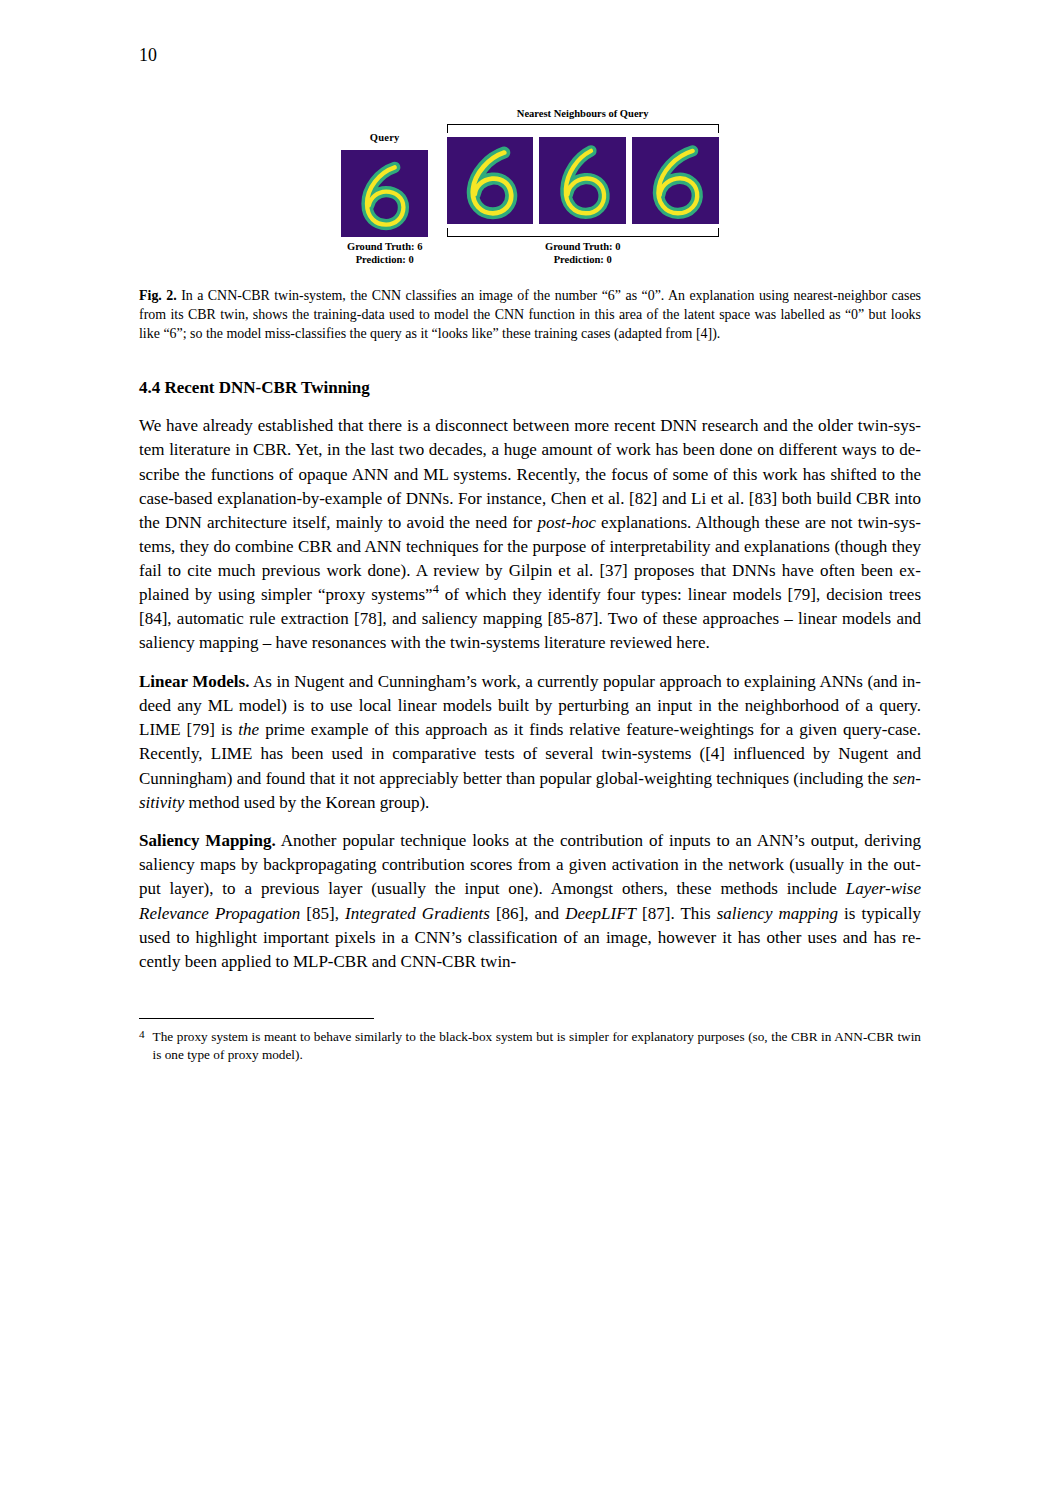10
Query
Ground Truth: 6
Prediction: 0
Nearest Neighbours of Query
Ground Truth: 0
Prediction: 0
Fig. 2. In a CNN-CBR twin-system, the CNN classifies an image of the number “6” as “0”. An explanation using nearest-neighbor cases from its CBR twin, shows the training-data used to model the CNN function in this area of the latent space was labelled as “0” but looks like “6”; so the model miss-classifies the query as it “looks like” these training cases (adapted from [4]).
4.4 Recent DNN-CBR Twinning
We have already established that there is a disconnect between more recent DNN research and the older twin-system literature in CBR. Yet, in the last two decades, a huge amount of work has been done on different ways to describe the functions of opaque ANN and ML systems. Recently, the focus of some of this work has shifted to the case-based explanation-by-example of DNNs. For instance, Chen et al. [82] and Li et al. [83] both build CBR into the DNN architecture itself, mainly to avoid the need for post-hoc explanations. Although these are not twin-systems, they do combine CBR and ANN techniques for the purpose of interpretability and explanations (though they fail to cite much previous work done). A review by Gilpin et al. [37] proposes that DNNs have often been explained by using simpler “proxy systems”4 of which they identify four types: linear models [79], decision trees [84], automatic rule extraction [78], and saliency mapping [85-87]. Two of these approaches – linear models and saliency mapping – have resonances with the twin-systems literature reviewed here.
Linear Models. As in Nugent and Cunningham’s work, a currently popular approach to explaining ANNs (and indeed any ML model) is to use local linear models built by perturbing an input in the neighborhood of a query. LIME [79] is the prime example of this approach as it finds relative feature-weightings for a given query-case. Recently, LIME has been used in comparative tests of several twin-systems ([4] influenced by Nugent and Cunningham) and found that it not appreciably better than popular global-weighting techniques (including the sensitivity method used by the Korean group).
Saliency Mapping. Another popular technique looks at the contribution of inputs to an ANN’s output, deriving saliency maps by backpropagating contribution scores from a given activation in the network (usually in the output layer), to a previous layer (usually the input one). Amongst others, these methods include Layer-wise Relevance Propagation [85], Integrated Gradients [86], and DeepLIFT [87]. This saliency mapping is typically used to highlight important pixels in a CNN’s classification of an image, however it has other uses and has recently been applied to MLP-CBR and CNN-CBR twin-
4 The proxy system is meant to behave similarly to the black-box system but is simpler for explanatory purposes (so, the CBR in ANN-CBR twin is one type of proxy model).